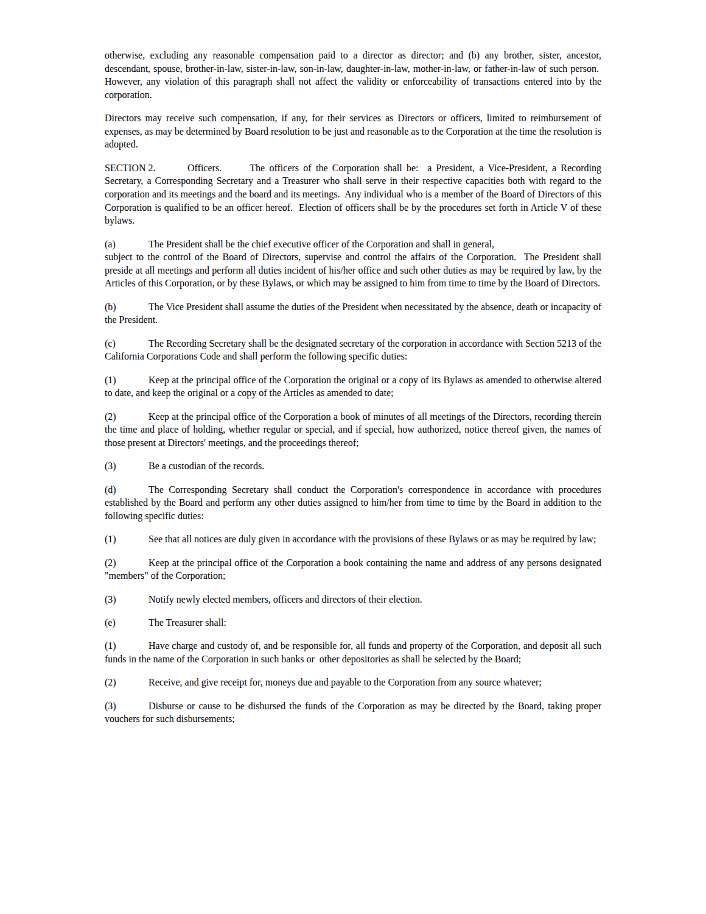otherwise, excluding any reasonable compensation paid to a director as director; and (b) any brother, sister, ancestor, descendant, spouse, brother-in-law, sister-in-law, son-in-law, daughter-in-law, mother-in-law, or father-in-law of such person. However, any violation of this paragraph shall not affect the validity or enforceability of transactions entered into by the corporation.
Directors may receive such compensation, if any, for their services as Directors or officers, limited to reimbursement of expenses, as may be determined by Board resolution to be just and reasonable as to the Corporation at the time the resolution is adopted.
SECTION 2. Officers. The officers of the Corporation shall be: a President, a Vice-President, a Recording Secretary, a Corresponding Secretary and a Treasurer who shall serve in their respective capacities both with regard to the corporation and its meetings and the board and its meetings. Any individual who is a member of the Board of Directors of this Corporation is qualified to be an officer hereof. Election of officers shall be by the procedures set forth in Article V of these bylaws.
(a) The President shall be the chief executive officer of the Corporation and shall in general,
subject to the control of the Board of Directors, supervise and control the affairs of the Corporation. The President shall preside at all meetings and perform all duties incident of his/her office and such other duties as may be required by law, by the Articles of this Corporation, or by these Bylaws, or which may be assigned to him from time to time by the Board of Directors.
(b) The Vice President shall assume the duties of the President when necessitated by the absence, death or incapacity of the President.
(c) The Recording Secretary shall be the designated secretary of the corporation in accordance with Section 5213 of the California Corporations Code and shall perform the following specific duties:
(1) Keep at the principal office of the Corporation the original or a copy of its Bylaws as amended to otherwise altered to date, and keep the original or a copy of the Articles as amended to date;
(2) Keep at the principal office of the Corporation a book of minutes of all meetings of the Directors, recording therein the time and place of holding, whether regular or special, and if special, how authorized, notice thereof given, the names of those present at Directors' meetings, and the proceedings thereof;
(3) Be a custodian of the records.
(d) The Corresponding Secretary shall conduct the Corporation's correspondence in accordance with procedures established by the Board and perform any other duties assigned to him/her from time to time by the Board in addition to the following specific duties:
(1) See that all notices are duly given in accordance with the provisions of these Bylaws or as may be required by law;
(2) Keep at the principal office of the Corporation a book containing the name and address of any persons designated "members" of the Corporation;
(3) Notify newly elected members, officers and directors of their election.
(e) The Treasurer shall:
(1) Have charge and custody of, and be responsible for, all funds and property of the Corporation, and deposit all such funds in the name of the Corporation in such banks or other depositories as shall be selected by the Board;
(2) Receive, and give receipt for, moneys due and payable to the Corporation from any source whatever;
(3) Disburse or cause to be disbursed the funds of the Corporation as may be directed by the Board, taking proper vouchers for such disbursements;